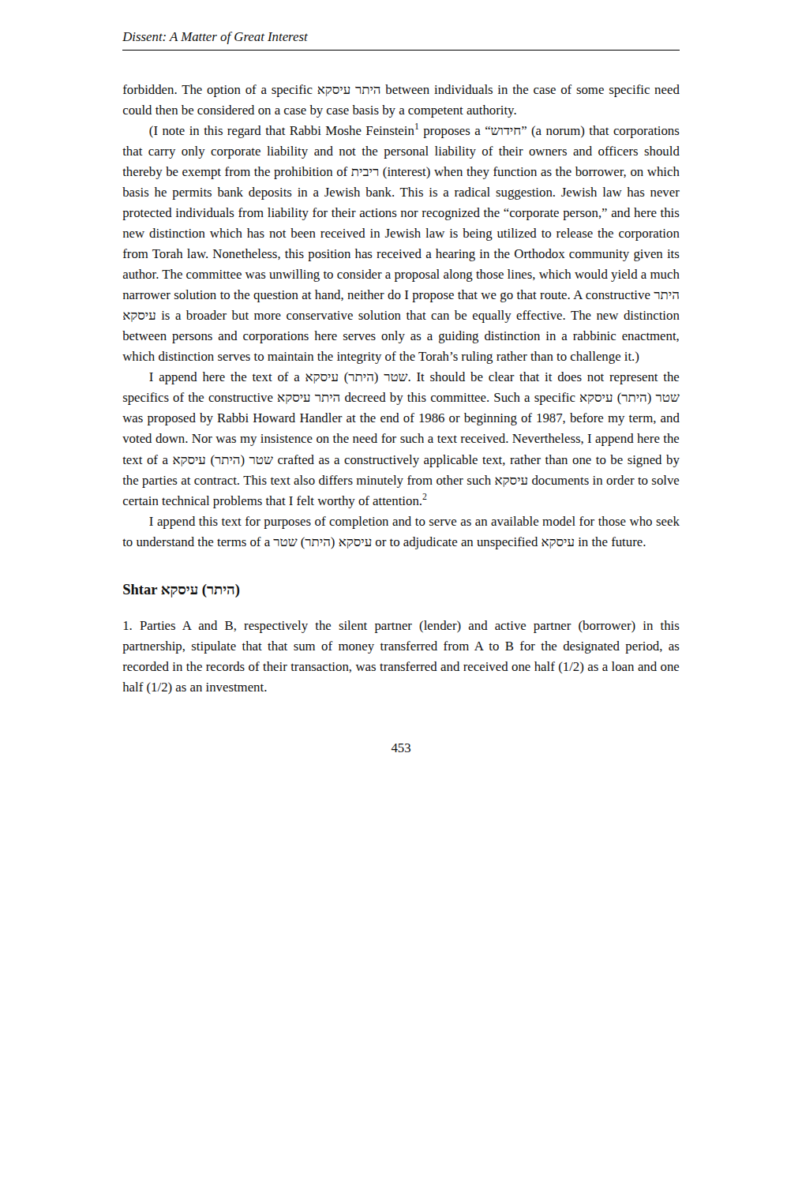Dissent: A Matter of Great Interest
forbidden. The option of a specific היתר עיסקא between individuals in the case of some specific need could then be considered on a case by case basis by a competent authority.
(I note in this regard that Rabbi Moshe Feinstein1 proposes a “חידוש” (a norum) that corporations that carry only corporate liability and not the personal liability of their owners and officers should thereby be exempt from the prohibition of ריבית (interest) when they function as the borrower, on which basis he permits bank deposits in a Jewish bank. This is a radical suggestion. Jewish law has never protected individuals from liability for their actions nor recognized the “corporate person,” and here this new distinction which has not been received in Jewish law is being utilized to release the corporation from Torah law. Nonetheless, this position has received a hearing in the Orthodox community given its author. The committee was unwilling to consider a proposal along those lines, which would yield a much narrower solution to the question at hand, neither do I propose that we go that route. A constructive היתר עיסקא is a broader but more conservative solution that can be equally effective. The new distinction between persons and corporations here serves only as a guiding distinction in a rabbinic enactment, which distinction serves to maintain the integrity of the Torah’s ruling rather than to challenge it.)
I append here the text of a שטר (היתר) עיסקא. It should be clear that it does not represent the specifics of the constructive היתר עיסקא decreed by this committee. Such a specific שטר (היתר) עיסקא was proposed by Rabbi Howard Handler at the end of 1986 or beginning of 1987, before my term, and voted down. Nor was my insistence on the need for such a text received. Nevertheless, I append here the text of a שטר (היתר) עיסקא crafted as a constructively applicable text, rather than one to be signed by the parties at contract. This text also differs minutely from other such עיסקא documents in order to solve certain technical problems that I felt worthy of attention.2
I append this text for purposes of completion and to serve as an available model for those who seek to understand the terms of a עיסקא (היתר) שטר or to adjudicate an unspecified עיסקא in the future.
Shtar (היתר) עיסקא
1. Parties A and B, respectively the silent partner (lender) and active partner (borrower) in this partnership, stipulate that that sum of money transferred from A to B for the designated period, as recorded in the records of their transaction, was transferred and received one half (1/2) as a loan and one half (1/2) as an investment.
453